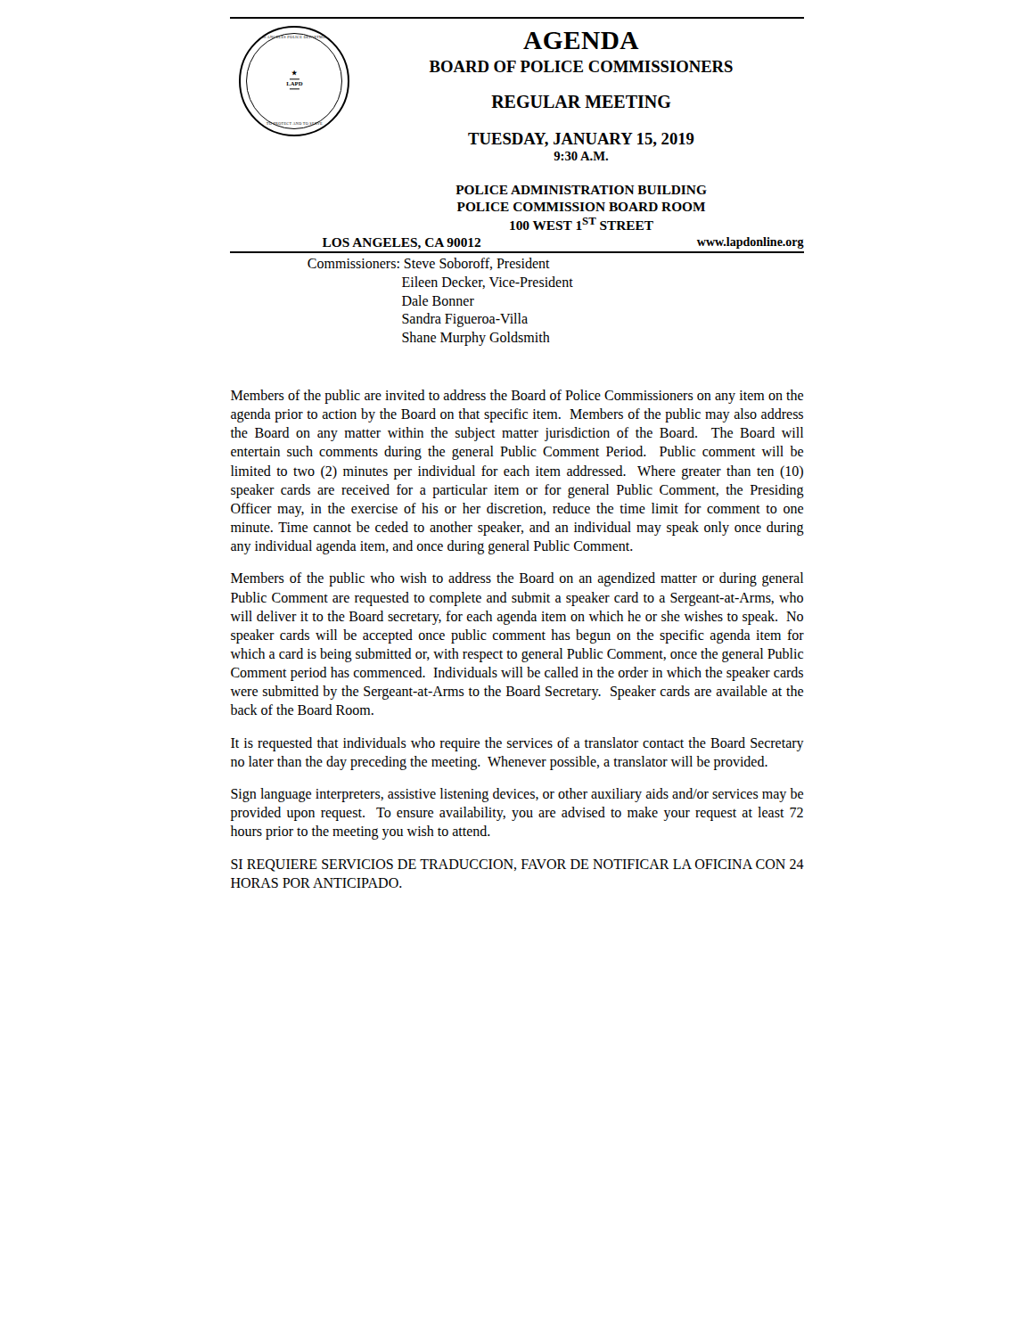| LOS ANGELES POLICE DEPARTMENT ★ LAPD TO PROTECT AND TO SERVE | AGENDA BOARD OF POLICE COMMISSIONERS REGULAR MEETING TUESDAY, JANUARY 15, 2019 9:30 A.M. POLICE ADMINISTRATION BUILDING POLICE COMMISSION BOARD ROOM 100 WEST 1 ST STREET |
| LOS ANGELES, CA 90012 | www.lapdonline.org |
Commissioners: Steve Soboroff, President
Eileen Decker, Vice-President
Dale Bonner
Sandra Figueroa-Villa
Shane Murphy Goldsmith
Members of the public are invited to address the Board of Police Commissioners on any item on the agenda prior to action by the Board on that specific item. Members of the public may also address the Board on any matter within the subject matter jurisdiction of the Board. The Board will entertain such comments during the general Public Comment Period. Public comment will be limited to two (2) minutes per individual for each item addressed. Where greater than ten (10) speaker cards are received for a particular item or for general Public Comment, the Presiding Officer may, in the exercise of his or her discretion, reduce the time limit for comment to one minute. Time cannot be ceded to another speaker, and an individual may speak only once during any individual agenda item, and once during general Public Comment.
Members of the public who wish to address the Board on an agendized matter or during general Public Comment are requested to complete and submit a speaker card to a Sergeant-at-Arms, who will deliver it to the Board secretary, for each agenda item on which he or she wishes to speak. No speaker cards will be accepted once public comment has begun on the specific agenda item for which a card is being submitted or, with respect to general Public Comment, once the general Public Comment period has commenced. Individuals will be called in the order in which the speaker cards were submitted by the Sergeant-at-Arms to the Board Secretary. Speaker cards are available at the back of the Board Room.
It is requested that individuals who require the services of a translator contact the Board Secretary no later than the day preceding the meeting. Whenever possible, a translator will be provided.
Sign language interpreters, assistive listening devices, or other auxiliary aids and/or services may be provided upon request. To ensure availability, you are advised to make your request at least 72 hours prior to the meeting you wish to attend.
SI REQUIERE SERVICIOS DE TRADUCCION, FAVOR DE NOTIFICAR LA OFICINA CON 24 HORAS POR ANTICIPADO.